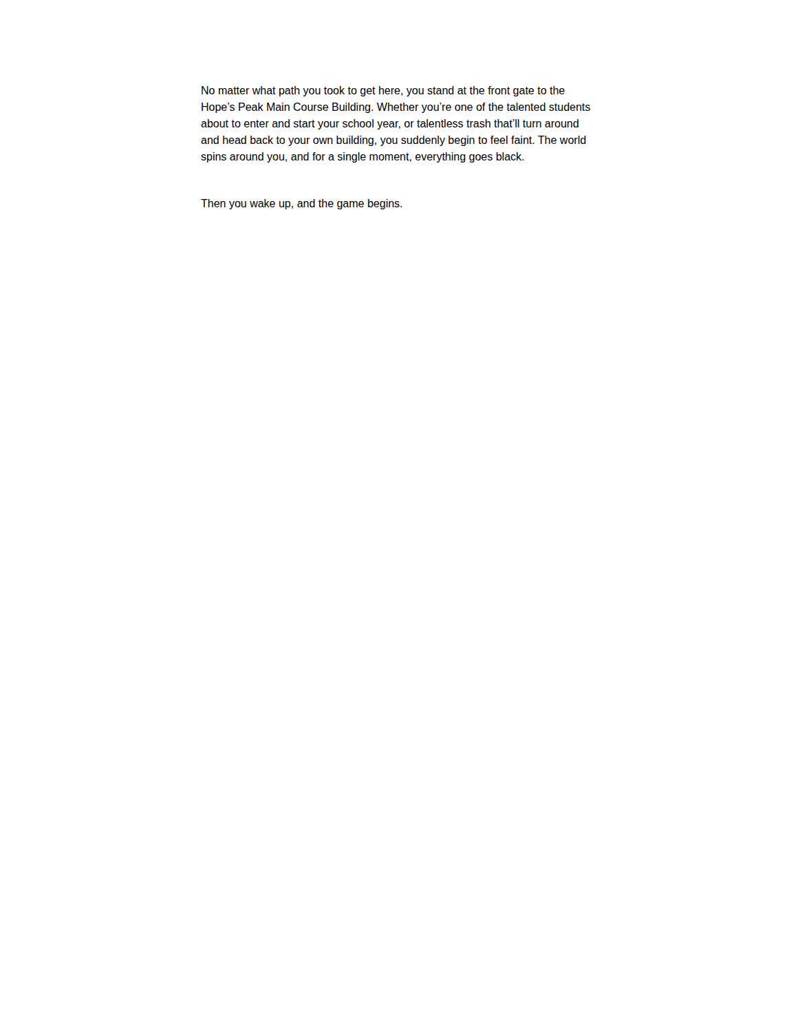No matter what path you took to get here, you stand at the front gate to the Hope’s Peak Main Course Building. Whether you’re one of the talented students about to enter and start your school year, or talentless trash that’ll turn around and head back to your own building, you suddenly begin to feel faint. The world spins around you, and for a single moment, everything goes black.
Then you wake up, and the game begins.